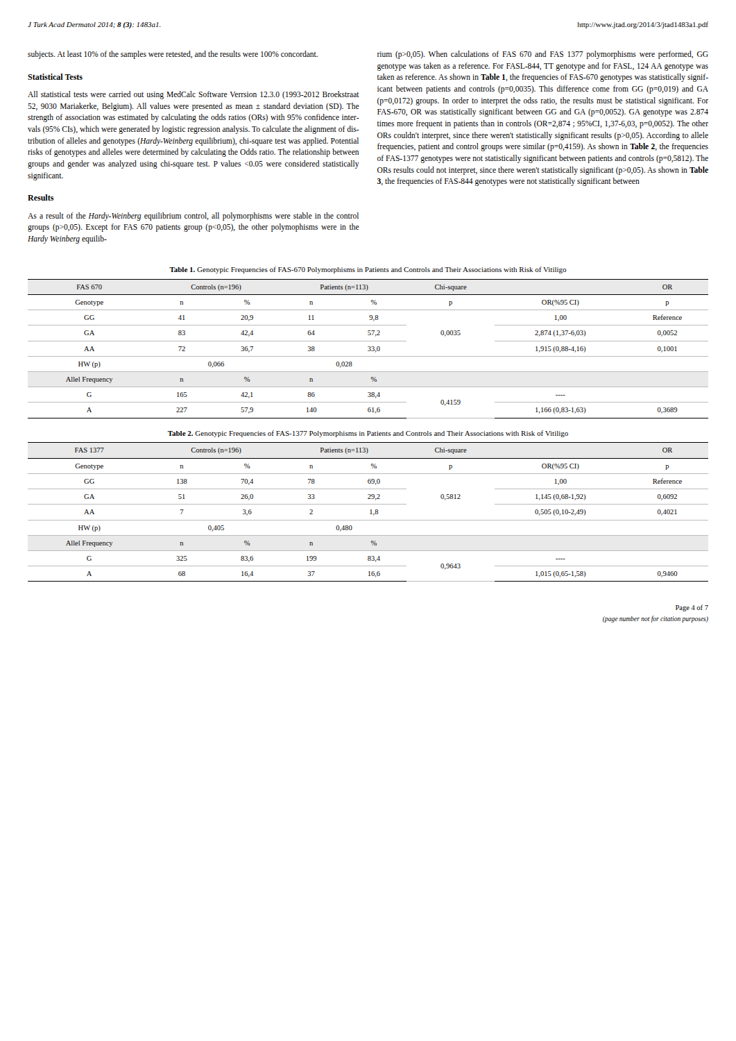J Turk Acad Dermatol 2014; 8 (3): 1483a1.
http://www.jtad.org/2014/3/jtad1483a1.pdf
subjects. At least 10% of the samples were retested, and the results were 100% concordant.
Statistical Tests
All statistical tests were carried out using MedCalc Software Verrsion 12.3.0 (1993-2012 Broekstraat 52, 9030 Mariakerke, Belgium). All values were presented as mean ± standard deviation (SD). The strength of association was estimated by calculating the odds ratios (ORs) with 95% confidence intervals (95% CIs), which were generated by logistic regression analysis. To calculate the alignment of distribution of alleles and genotypes (Hardy-Weinberg equilibrium), chi-square test was applied. Potential risks of genotypes and alleles were determined by calculating the Odds ratio. The relationship between groups and gender was analyzed using chi-square test. P values <0.05 were considered statistically significant.
Results
As a result of the Hardy-Weinberg equilibrium control, all polymorphisms were stable in the control groups (p>0,05). Except for FAS 670 patients group (p<0,05), the other polymophisms were in the Hardy Weinberg equilib-
rium (p>0,05). When calculations of FAS 670 and FAS 1377 polymorphisms were performed, GG genotype was taken as a reference. For FASL-844, TT genotype and for FASL, 124 AA genotype was taken as reference. As shown in Table 1, the frequencies of FAS-670 genotypes was statistically significant between patients and controls (p=0,0035). This difference come from GG (p=0,019) and GA (p=0,0172) groups. In order to interpret the odss ratio, the results must be statistical significant. For FAS-670, OR was statistically significant between GG and GA (p=0,0052). GA genotype was 2.874 times more frequent in patients than in controls (OR=2,874 ; 95%CI, 1,37-6,03, p=0,0052). The other ORs couldn't interpret, since there weren't statistically significant results (p>0,05). According to allele frequencies, patient and control groups were similar (p=0,4159). As shown in Table 2, the frequencies of FAS-1377 genotypes were not statistically significant between patients and controls (p=0,5812). The ORs results could not interpret, since there weren't statistically significant (p>0,05). As shown in Table 3, the frequencies of FAS-844 genotypes were not statistically significant between
Table 1. Genotypic Frequencies of FAS-670 Polymorphisms in Patients and Controls and Their Associations with Risk of Vitiligo
| FAS 670 | Controls (n=196) | Patients (n=113) | Chi-square | | OR |
| Genotype | n | % | n | % | p | OR(%95 CI) | p |
| GG | 41 | 20,9 | 11 | 9,8 | 0,0035 | 1,00 | Reference |
| GA | 83 | 42,4 | 64 | 57,2 | 2,874 (1,37-6,03) | 0,0052 |
| AA | 72 | 36,7 | 38 | 33,0 | 1,915 (0,88-4,16) | 0,1001 |
| HW (p) | 0,066 | 0,028 | | | |
| Allel Frequency | n | % | n | % | | | |
| G | 165 | 42,1 | 86 | 38,4 | 0,4159 | ---- | |
| A | 227 | 57,9 | 140 | 61,6 | 1,166 (0,83-1,63) | 0,3689 |
Table 2. Genotypic Frequencies of FAS-1377 Polymorphisms in Patients and Controls and Their Associations with Risk of Vitiligo
| FAS 1377 | Controls (n=196) | Patients (n=113) | Chi-square | | OR |
| Genotype | n | % | n | % | p | OR(%95 CI) | p |
| GG | 138 | 70,4 | 78 | 69,0 | 0,5812 | 1,00 | Reference |
| GA | 51 | 26,0 | 33 | 29,2 | 1,145 (0,68-1,92) | 0,6092 |
| AA | 7 | 3,6 | 2 | 1,8 | 0,505 (0,10-2,49) | 0,4021 |
| HW (p) | 0,405 | 0,480 | | | |
| Allel Frequency | n | % | n | % | | | |
| G | 325 | 83,6 | 199 | 83,4 | 0,9643 | ---- | |
| A | 68 | 16,4 | 37 | 16,6 | 1,015 (0,65-1,58) | 0,9460 |
Page 4 of 7
(page number not for citation purposes)